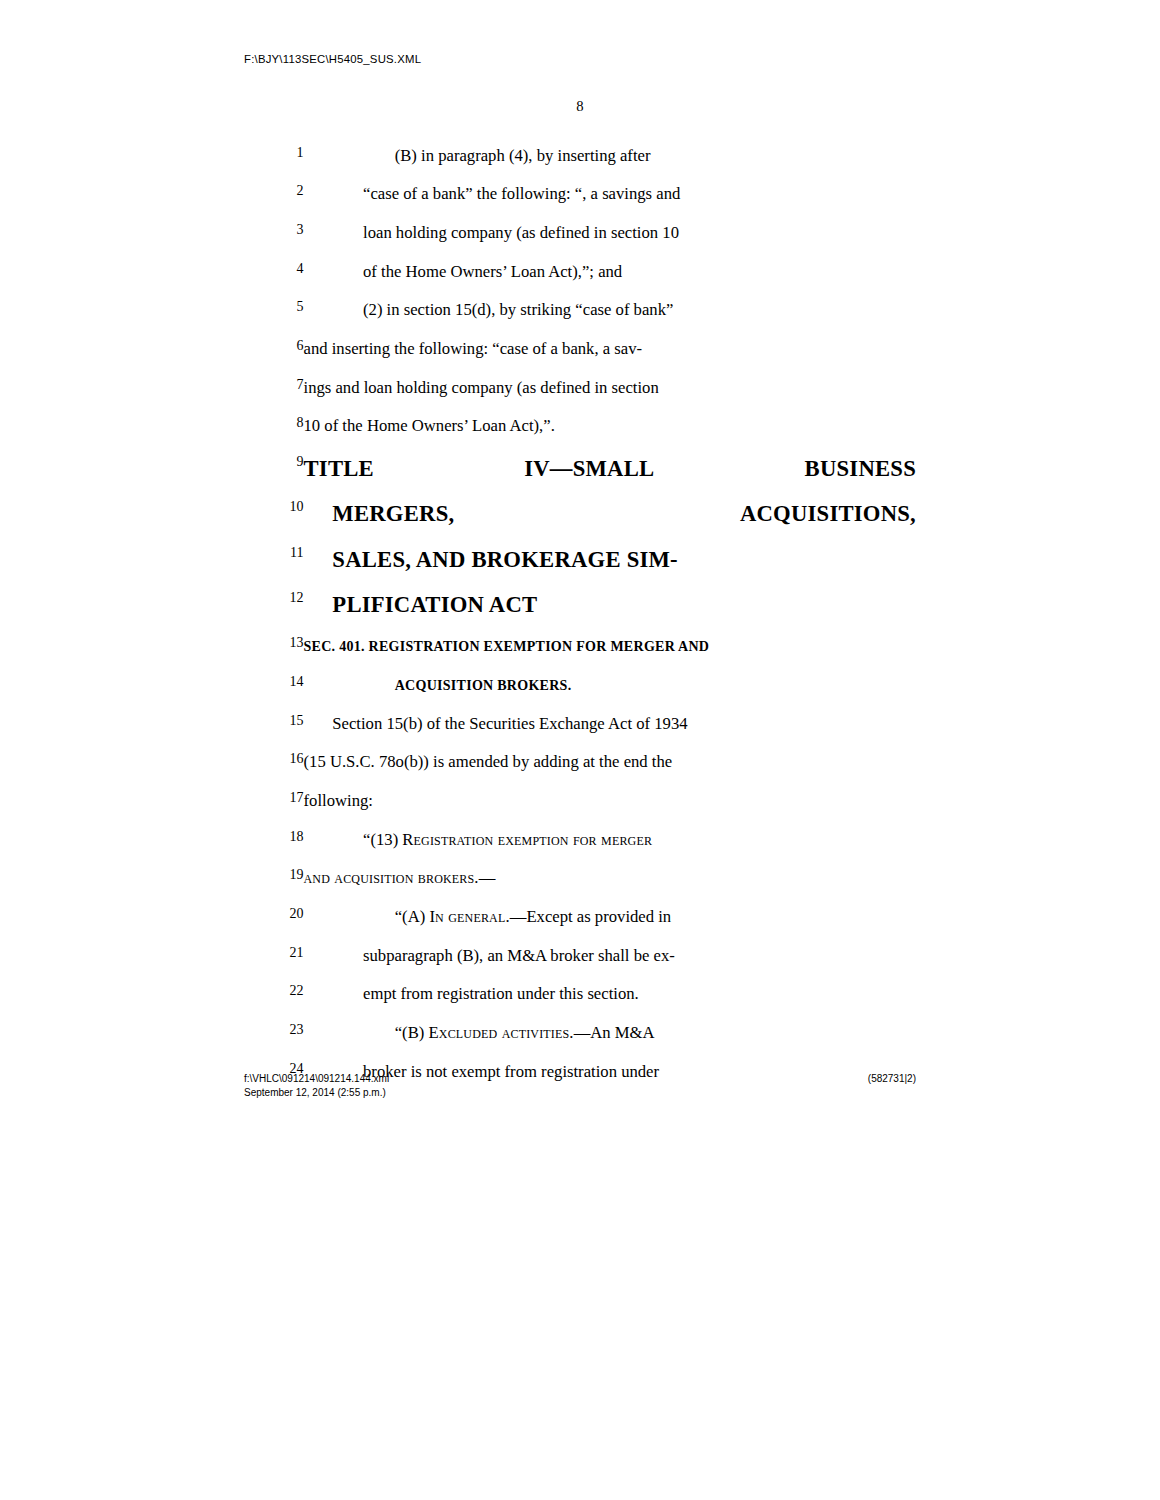F:\BJY\113SEC\H5405_SUS.XML
8
| 1 | (B) in paragraph (4), by inserting after |
| 2 | “case of a bank” the following: “, a savings and |
| 3 | loan holding company (as defined in section 10 |
| 4 | of the Home Owners’ Loan Act),”; and |
| 5 | (2) in section 15(d), by striking “case of bank” |
| 6 | and inserting the following: “case of a bank, a sav- |
| 7 | ings and loan holding company (as defined in section |
| 8 | 10 of the Home Owners’ Loan Act),”. |
| 9 | TITLE IV—SMALL BUSINESS |
| 10 | MERGERS, ACQUISITIONS, |
| 11 | SALES, AND BROKERAGE SIM- |
| 12 | PLIFICATION ACT |
| 13 | SEC. 401. REGISTRATION EXEMPTION FOR MERGER AND |
| 14 | ACQUISITION BROKERS. |
| 15 | Section 15(b) of the Securities Exchange Act of 1934 |
| 16 | (15 U.S.C. 78o(b)) is amended by adding at the end the |
| 17 | following: |
| 18 | “(13) Registration exemption for merger |
| 19 | and acquisition brokers. — |
| 20 | “(A) In general. —Except as provided in |
| 21 | subparagraph (B), an M&A broker shall be ex- |
| 22 | empt from registration under this section. |
| 23 | “(B) Excluded activities. —An M&A |
| 24 | broker is not exempt from registration under |
(582731|2) f:\VHLC\091214\091214.144.xml
September 12, 2014 (2:55 p.m.)